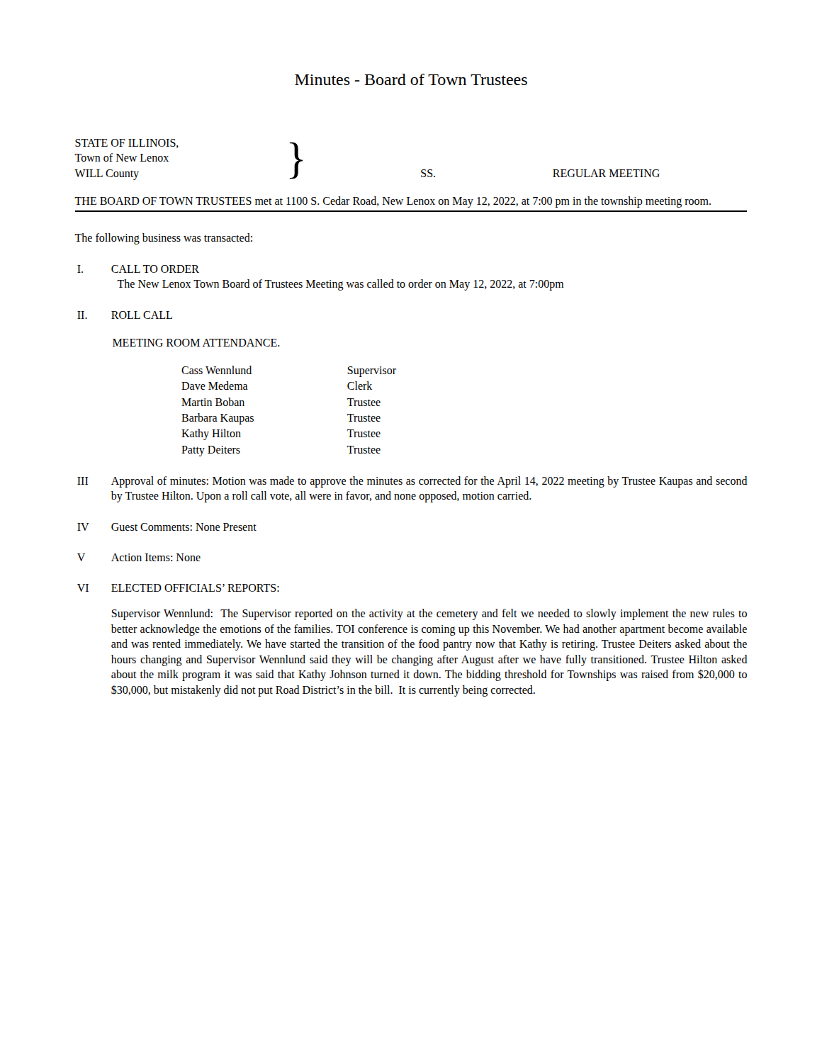Minutes - Board of Town Trustees
STATE OF ILLINOIS,
}
Town of New Lenox
WILL County
SS.
REGULAR MEETING
THE BOARD OF TOWN TRUSTEES met at 1100 S. Cedar Road, New Lenox on May 12, 2022, at 7:00 pm in the township meeting room.
The following business was transacted:
I.
CALL TO ORDER
The New Lenox Town Board of Trustees Meeting was called to order on May 12, 2022, at 7:00pm
II.
ROLL CALL
MEETING ROOM ATTENDANCE.
| Cass Wennlund | Supervisor |
| Dave Medema | Clerk |
| Martin Boban | Trustee |
| Barbara Kaupas | Trustee |
| Kathy Hilton | Trustee |
| Patty Deiters | Trustee |
III
Approval of minutes: Motion was made to approve the minutes as corrected for the April 14, 2022 meeting by Trustee Kaupas and second by Trustee Hilton. Upon a roll call vote, all were in favor, and none opposed, motion carried.
IV
Guest Comments: None Present
V
Action Items: None
VI
ELECTED OFFICIALS’ REPORTS:
Supervisor Wennlund: The Supervisor reported on the activity at the cemetery and felt we needed to slowly implement the new rules to better acknowledge the emotions of the families. TOI conference is coming up this November. We had another apartment become available and was rented immediately. We have started the transition of the food pantry now that Kathy is retiring. Trustee Deiters asked about the hours changing and Supervisor Wennlund said they will be changing after August after we have fully transitioned. Trustee Hilton asked about the milk program it was said that Kathy Johnson turned it down. The bidding threshold for Townships was raised from $20,000 to $30,000, but mistakenly did not put Road District’s in the bill. It is currently being corrected.